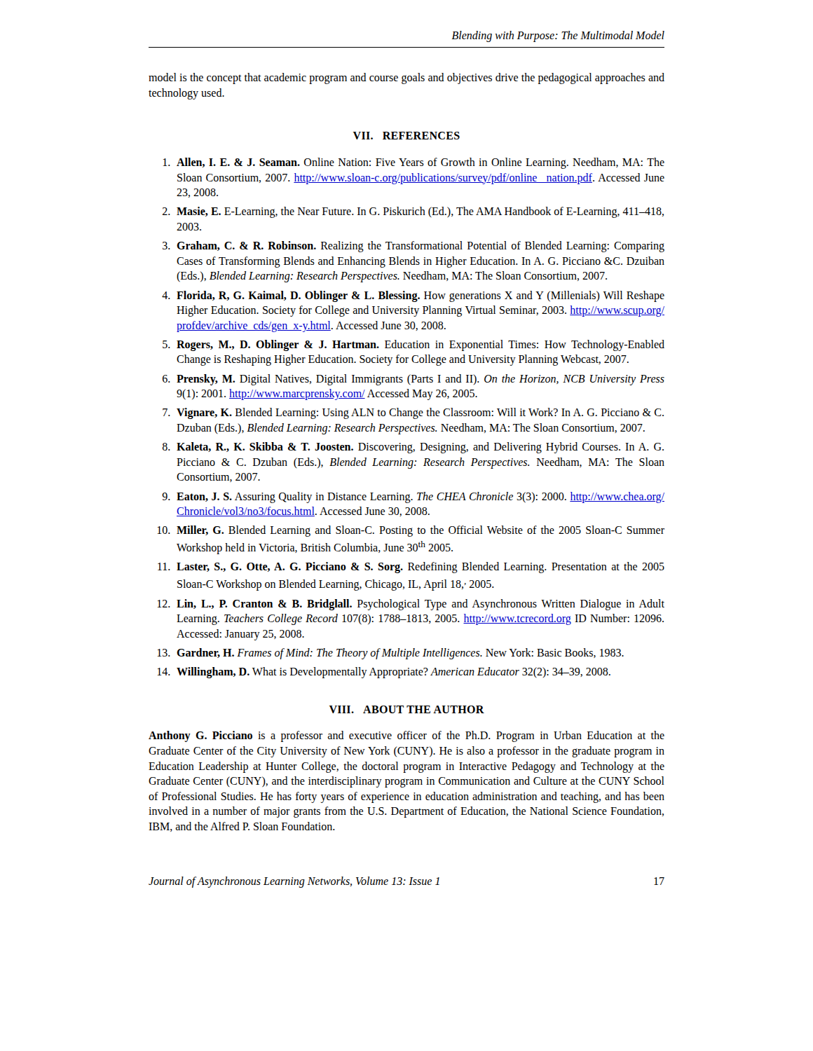Blending with Purpose: The Multimodal Model
model is the concept that academic program and course goals and objectives drive the pedagogical approaches and technology used.
VII. REFERENCES
Allen, I. E. & J. Seaman. Online Nation: Five Years of Growth in Online Learning. Needham, MA: The Sloan Consortium, 2007. http://www.sloan-c.org/publications/survey/pdf/online _nation.pdf. Accessed June 23, 2008.
Masie, E. E-Learning, the Near Future. In G. Piskurich (Ed.), The AMA Handbook of E-Learning, 411–418, 2003.
Graham, C. & R. Robinson. Realizing the Transformational Potential of Blended Learning: Comparing Cases of Transforming Blends and Enhancing Blends in Higher Education. In A. G. Picciano &C. Dzuiban (Eds.), Blended Learning: Research Perspectives. Needham, MA: The Sloan Consortium, 2007.
Florida, R, G. Kaimal, D. Oblinger & L. Blessing. How generations X and Y (Millenials) Will Reshape Higher Education. Society for College and University Planning Virtual Seminar, 2003. http://www.scup.org/profdev/archive_cds/gen_x-y.html. Accessed June 30, 2008.
Rogers, M., D. Oblinger & J. Hartman. Education in Exponential Times: How Technology-Enabled Change is Reshaping Higher Education. Society for College and University Planning Webcast, 2007.
Prensky, M. Digital Natives, Digital Immigrants (Parts I and II). On the Horizon, NCB University Press 9(1): 2001. http://www.marcprensky.com/ Accessed May 26, 2005.
Vignare, K. Blended Learning: Using ALN to Change the Classroom: Will it Work? In A. G. Picciano & C. Dzuban (Eds.), Blended Learning: Research Perspectives. Needham, MA: The Sloan Consortium, 2007.
Kaleta, R., K. Skibba & T. Joosten. Discovering, Designing, and Delivering Hybrid Courses. In A. G. Picciano & C. Dzuban (Eds.), Blended Learning: Research Perspectives. Needham, MA: The Sloan Consortium, 2007.
Eaton, J. S. Assuring Quality in Distance Learning. The CHEA Chronicle 3(3): 2000. http://www.chea.org/Chronicle/vol3/no3/focus.html. Accessed June 30, 2008.
Miller, G. Blended Learning and Sloan-C. Posting to the Official Website of the 2005 Sloan-C Summer Workshop held in Victoria, British Columbia, June 30th 2005.
Laster, S., G. Otte, A. G. Picciano & S. Sorg. Redefining Blended Learning. Presentation at the 2005 Sloan-C Workshop on Blended Learning, Chicago, IL, April 18,, 2005.
Lin, L., P. Cranton & B. Bridglall. Psychological Type and Asynchronous Written Dialogue in Adult Learning. Teachers College Record 107(8): 1788–1813, 2005. http://www.tcrecord.org ID Number: 12096. Accessed: January 25, 2008.
Gardner, H. Frames of Mind: The Theory of Multiple Intelligences. New York: Basic Books, 1983.
Willingham, D. What is Developmentally Appropriate? American Educator 32(2): 34–39, 2008.
VIII. ABOUT THE AUTHOR
Anthony G. Picciano is a professor and executive officer of the Ph.D. Program in Urban Education at the Graduate Center of the City University of New York (CUNY). He is also a professor in the graduate program in Education Leadership at Hunter College, the doctoral program in Interactive Pedagogy and Technology at the Graduate Center (CUNY), and the interdisciplinary program in Communication and Culture at the CUNY School of Professional Studies. He has forty years of experience in education administration and teaching, and has been involved in a number of major grants from the U.S. Department of Education, the National Science Foundation, IBM, and the Alfred P. Sloan Foundation.
Journal of Asynchronous Learning Networks, Volume 13: Issue 1 17